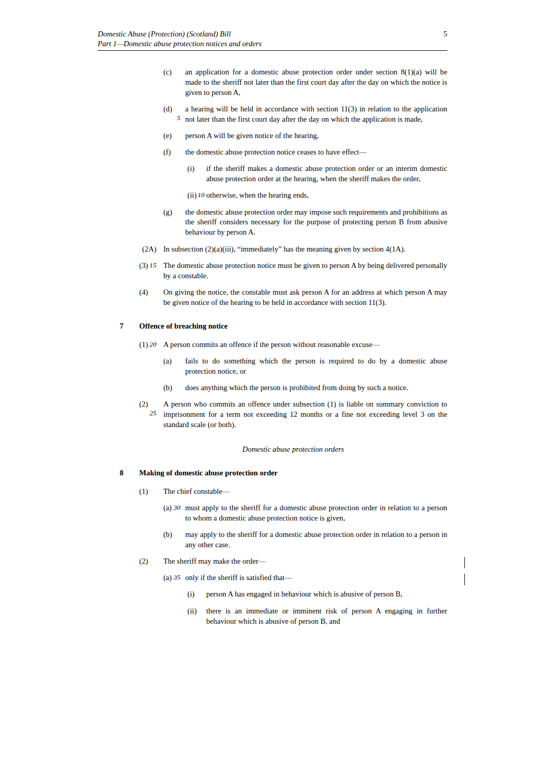Domestic Abuse (Protection) (Scotland) Bill
Part 1—Domestic abuse protection notices and orders
5
(c)
an application for a domestic abuse protection order under section 8(1)(a) will be made to the sheriff not later than the first court day after the day on which the notice is given to person A,
5 (d)
a hearing will be held in accordance with section 11(3) in relation to the application not later than the first court day after the day on which the application is made,
(e)
person A will be given notice of the hearing,
(f)
the domestic abuse protection notice ceases to have effect—
(i)
if the sheriff makes a domestic abuse protection order or an interim domestic abuse protection order at the hearing, when the sheriff makes the order,
10 (ii)
otherwise, when the hearing ends,
(g)
the domestic abuse protection order may impose such requirements and prohibitions as the sheriff considers necessary for the purpose of protecting person B from abusive behaviour by person A.
(2A)
In subsection (2)(a)(iii), “immediately” has the meaning given by section 4(1A).
15 (3)
The domestic abuse protection notice must be given to person A by being delivered personally by a constable.
(4)
On giving the notice, the constable must ask person A for an address at which person A may be given notice of the hearing to be held in accordance with section 11(3).
7 Offence of breaching notice
20 (1)
A person commits an offence if the person without reasonable excuse—
(a)
fails to do something which the person is required to do by a domestic abuse protection notice, or
(b)
does anything which the person is prohibited from doing by such a notice.
25 (2)
A person who commits an offence under subsection (1) is liable on summary conviction to imprisonment for a term not exceeding 12 months or a fine not exceeding level 3 on the standard scale (or both).
Domestic abuse protection orders
8 Making of domestic abuse protection order
(1)
The chief constable—
30 (a)
must apply to the sheriff for a domestic abuse protection order in relation to a person to whom a domestic abuse protection notice is given,
(b)
may apply to the sheriff for a domestic abuse protection order in relation to a person in any other case.
(2)
The sheriff may make the order—
35 (a)
only if the sheriff is satisfied that—
(i)
person A has engaged in behaviour which is abusive of person B,
(ii)
there is an immediate or imminent risk of person A engaging in further behaviour which is abusive of person B, and